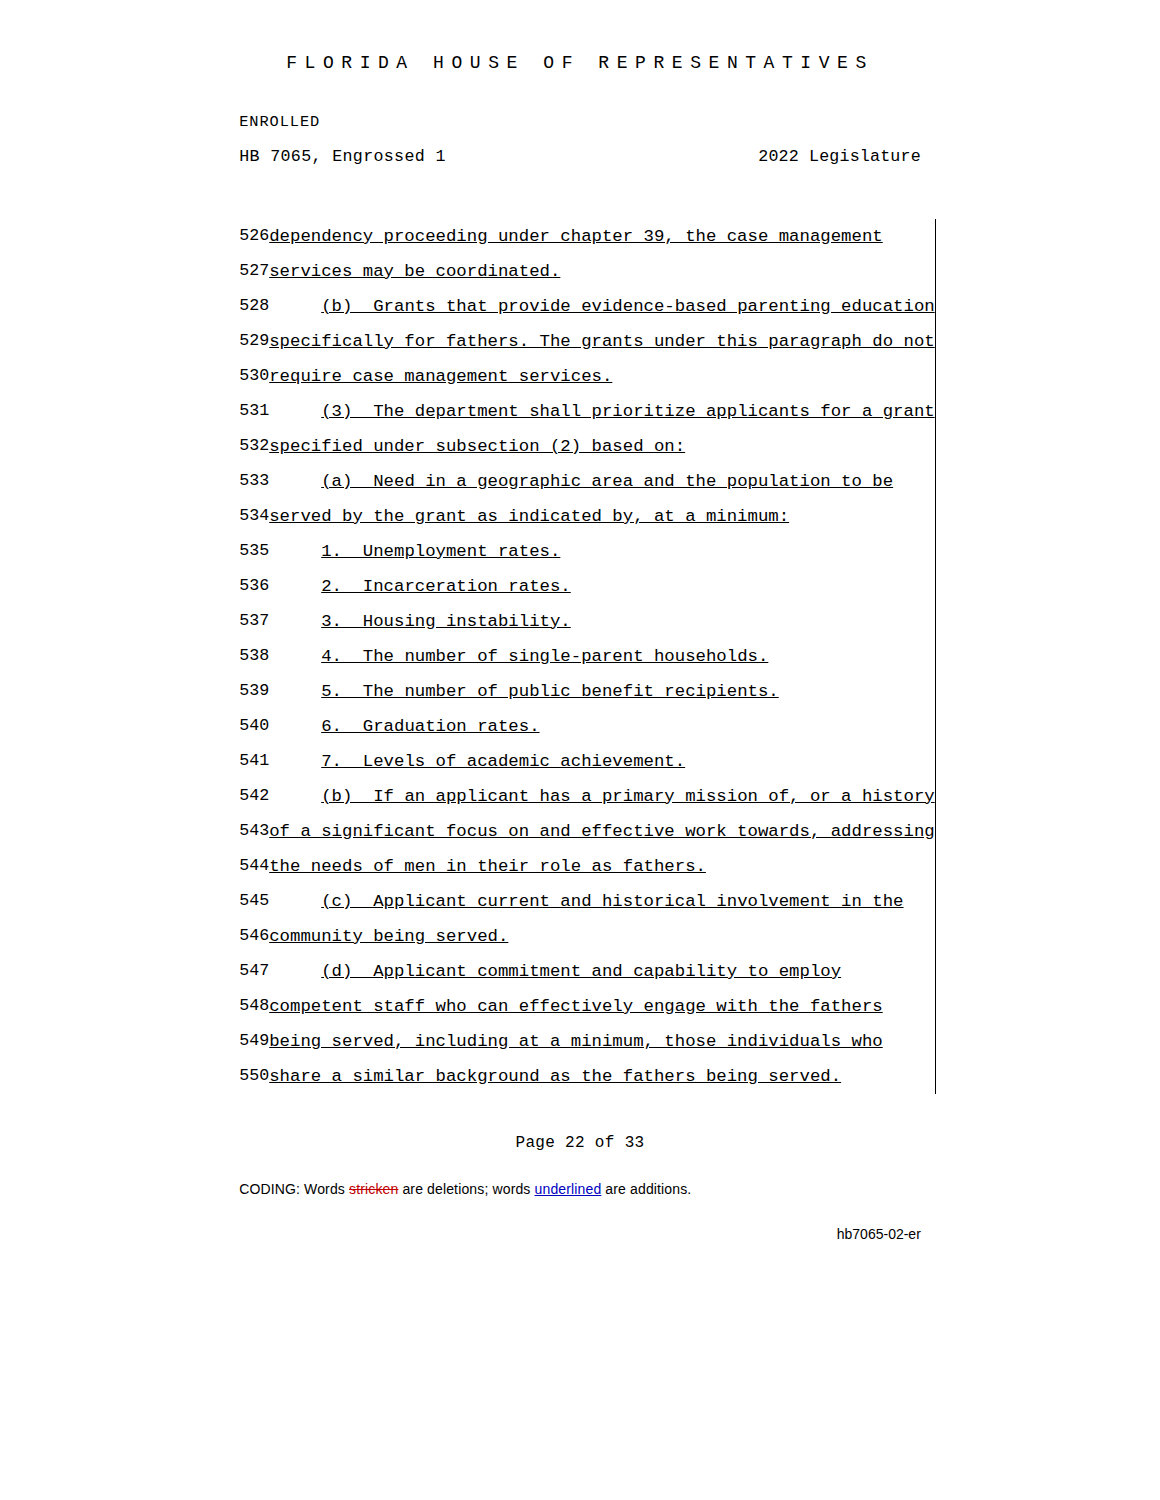FLORIDA HOUSE OF REPRESENTATIVES
ENROLLED
HB 7065, Engrossed 1 2022 Legislature
| 526 | dependency proceeding under chapter 39, the case management |
| 527 | services may be coordinated. |
| 528 | (b) Grants that provide evidence-based parenting education |
| 529 | specifically for fathers. The grants under this paragraph do not |
| 530 | require case management services. |
| 531 | (3) The department shall prioritize applicants for a grant |
| 532 | specified under subsection (2) based on: |
| 533 | (a) Need in a geographic area and the population to be |
| 534 | served by the grant as indicated by, at a minimum: |
| 535 | 1. Unemployment rates. |
| 536 | 2. Incarceration rates. |
| 537 | 3. Housing instability. |
| 538 | 4. The number of single-parent households. |
| 539 | 5. The number of public benefit recipients. |
| 540 | 6. Graduation rates. |
| 541 | 7. Levels of academic achievement. |
| 542 | (b) If an applicant has a primary mission of, or a history |
| 543 | of a significant focus on and effective work towards, addressing |
| 544 | the needs of men in their role as fathers. |
| 545 | (c) Applicant current and historical involvement in the |
| 546 | community being served. |
| 547 | (d) Applicant commitment and capability to employ |
| 548 | competent staff who can effectively engage with the fathers |
| 549 | being served, including at a minimum, those individuals who |
| 550 | share a similar background as the fathers being served. |
Page 22 of 33
CODING: Words stricken are deletions; words underlined are additions.
hb7065-02-er